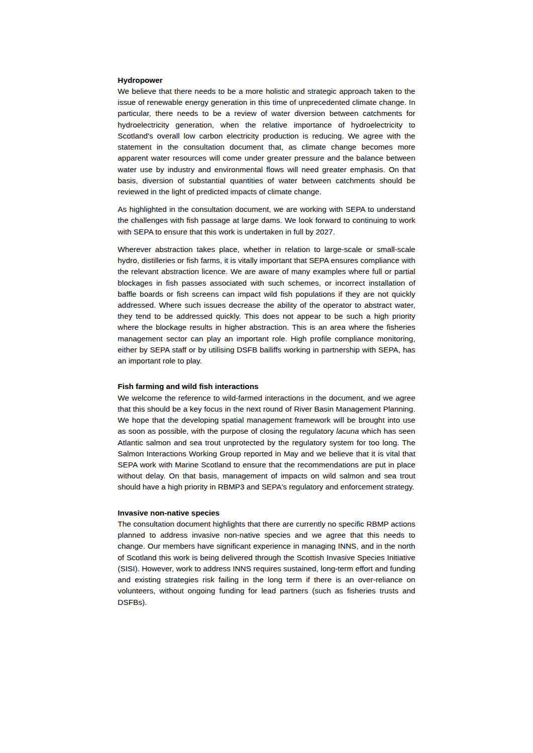Hydropower
We believe that there needs to be a more holistic and strategic approach taken to the issue of renewable energy generation in this time of unprecedented climate change. In particular, there needs to be a review of water diversion between catchments for hydroelectricity generation, when the relative importance of hydroelectricity to Scotland's overall low carbon electricity production is reducing. We agree with the statement in the consultation document that, as climate change becomes more apparent water resources will come under greater pressure and the balance between water use by industry and environmental flows will need greater emphasis. On that basis, diversion of substantial quantities of water between catchments should be reviewed in the light of predicted impacts of climate change.
As highlighted in the consultation document, we are working with SEPA to understand the challenges with fish passage at large dams. We look forward to continuing to work with SEPA to ensure that this work is undertaken in full by 2027.
Wherever abstraction takes place, whether in relation to large-scale or small-scale hydro, distilleries or fish farms, it is vitally important that SEPA ensures compliance with the relevant abstraction licence. We are aware of many examples where full or partial blockages in fish passes associated with such schemes, or incorrect installation of baffle boards or fish screens can impact wild fish populations if they are not quickly addressed. Where such issues decrease the ability of the operator to abstract water, they tend to be addressed quickly. This does not appear to be such a high priority where the blockage results in higher abstraction. This is an area where the fisheries management sector can play an important role. High profile compliance monitoring, either by SEPA staff or by utilising DSFB bailiffs working in partnership with SEPA, has an important role to play.
Fish farming and wild fish interactions
We welcome the reference to wild-farmed interactions in the document, and we agree that this should be a key focus in the next round of River Basin Management Planning. We hope that the developing spatial management framework will be brought into use as soon as possible, with the purpose of closing the regulatory lacuna which has seen Atlantic salmon and sea trout unprotected by the regulatory system for too long. The Salmon Interactions Working Group reported in May and we believe that it is vital that SEPA work with Marine Scotland to ensure that the recommendations are put in place without delay. On that basis, management of impacts on wild salmon and sea trout should have a high priority in RBMP3 and SEPA's regulatory and enforcement strategy.
Invasive non-native species
The consultation document highlights that there are currently no specific RBMP actions planned to address invasive non-native species and we agree that this needs to change. Our members have significant experience in managing INNS, and in the north of Scotland this work is being delivered through the Scottish Invasive Species Initiative (SISI). However, work to address INNS requires sustained, long-term effort and funding and existing strategies risk failing in the long term if there is an over-reliance on volunteers, without ongoing funding for lead partners (such as fisheries trusts and DSFBs).